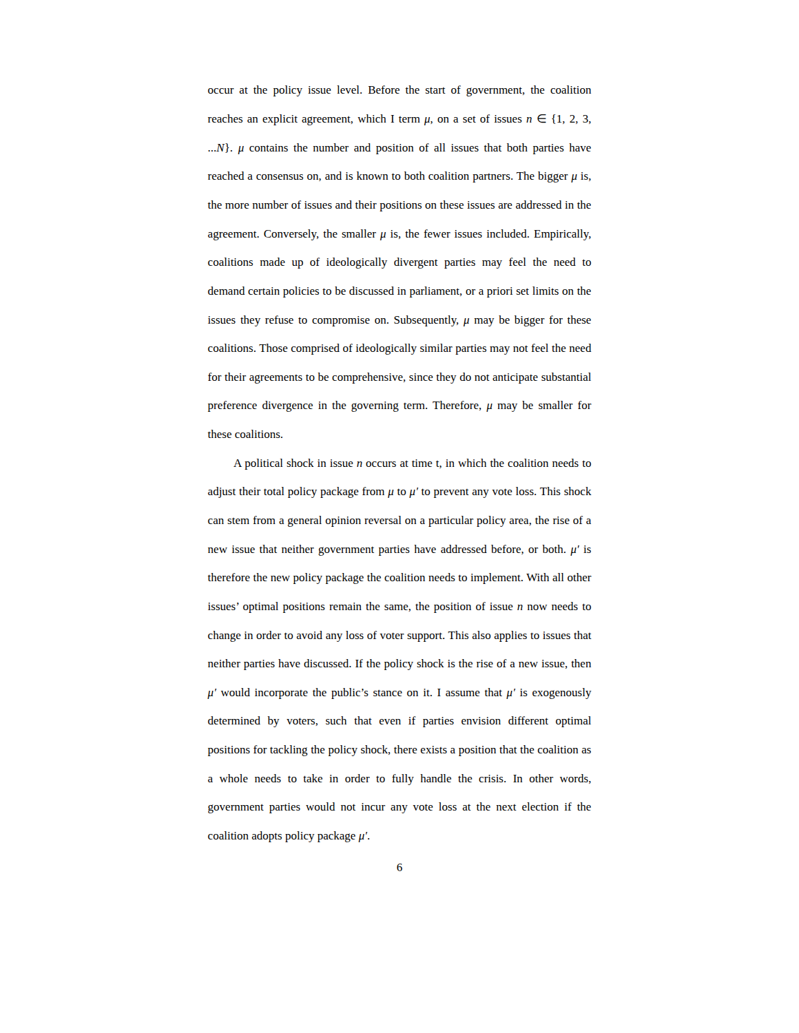occur at the policy issue level. Before the start of government, the coalition reaches an explicit agreement, which I term μ, on a set of issues n ∈ {1, 2, 3, ...N}. μ contains the number and position of all issues that both parties have reached a consensus on, and is known to both coalition partners. The bigger μ is, the more number of issues and their positions on these issues are addressed in the agreement. Conversely, the smaller μ is, the fewer issues included. Empirically, coalitions made up of ideologically divergent parties may feel the need to demand certain policies to be discussed in parliament, or a priori set limits on the issues they refuse to compromise on. Subsequently, μ may be bigger for these coalitions. Those comprised of ideologically similar parties may not feel the need for their agreements to be comprehensive, since they do not anticipate substantial preference divergence in the governing term. Therefore, μ may be smaller for these coalitions.
A political shock in issue n occurs at time t, in which the coalition needs to adjust their total policy package from μ to μ′ to prevent any vote loss. This shock can stem from a general opinion reversal on a particular policy area, the rise of a new issue that neither government parties have addressed before, or both. μ′ is therefore the new policy package the coalition needs to implement. With all other issues’ optimal positions remain the same, the position of issue n now needs to change in order to avoid any loss of voter support. This also applies to issues that neither parties have discussed. If the policy shock is the rise of a new issue, then μ′ would incorporate the public’s stance on it. I assume that μ′ is exogenously determined by voters, such that even if parties envision different optimal positions for tackling the policy shock, there exists a position that the coalition as a whole needs to take in order to fully handle the crisis. In other words, government parties would not incur any vote loss at the next election if the coalition adopts policy package μ′.
6